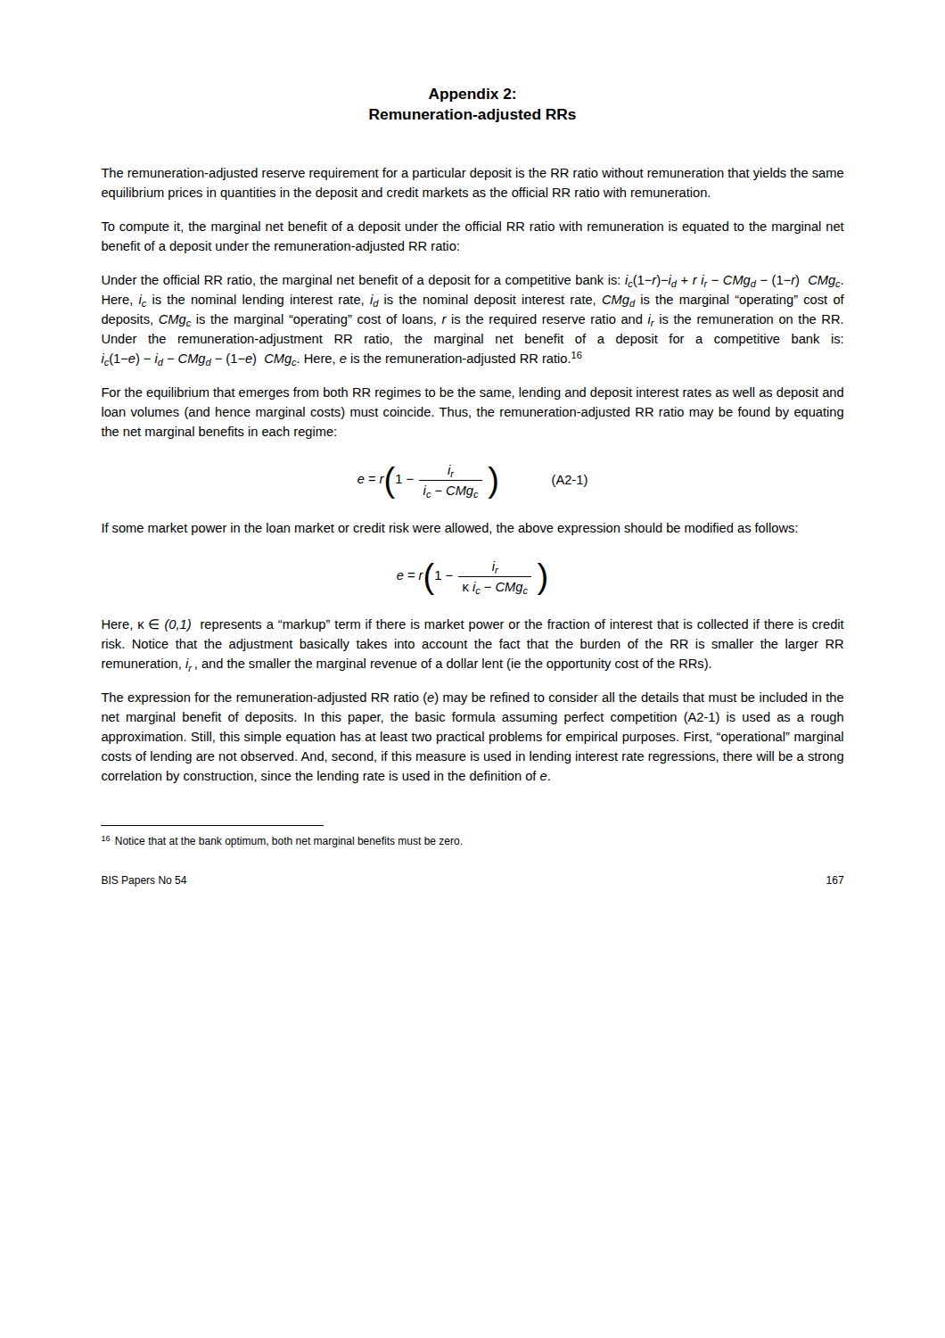Appendix 2:
Remuneration-adjusted RRs
The remuneration-adjusted reserve requirement for a particular deposit is the RR ratio without remuneration that yields the same equilibrium prices in quantities in the deposit and credit markets as the official RR ratio with remuneration.
To compute it, the marginal net benefit of a deposit under the official RR ratio with remuneration is equated to the marginal net benefit of a deposit under the remuneration-adjusted RR ratio:
Under the official RR ratio, the marginal net benefit of a deposit for a competitive bank is: ic(1−r)−id + r ir − CMgd − (1−r) CMgc. Here, ic is the nominal lending interest rate, id is the nominal deposit interest rate, CMgd is the marginal “operating” cost of deposits, CMgc is the marginal “operating” cost of loans, r is the required reserve ratio and ir is the remuneration on the RR. Under the remuneration-adjustment RR ratio, the marginal net benefit of a deposit for a competitive bank is: ic(1−e) − id − CMgd − (1−e) CMgc. Here, e is the remuneration-adjusted RR ratio.16
For the equilibrium that emerges from both RR regimes to be the same, lending and deposit interest rates as well as deposit and loan volumes (and hence marginal costs) must coincide. Thus, the remuneration-adjusted RR ratio may be found by equating the net marginal benefits in each regime:
e = r(1 − ir ic − CMgc ) (A2-1)
If some market power in the loan market or credit risk were allowed, the above expression should be modified as follows:
e = r(1 − ir κ ic − CMgc )
Here, κ ∈ (0,1) represents a “markup” term if there is market power or the fraction of interest that is collected if there is credit risk. Notice that the adjustment basically takes into account the fact that the burden of the RR is smaller the larger RR remuneration, ir , and the smaller the marginal revenue of a dollar lent (ie the opportunity cost of the RRs).
The expression for the remuneration-adjusted RR ratio (e) may be refined to consider all the details that must be included in the net marginal benefit of deposits. In this paper, the basic formula assuming perfect competition (A2-1) is used as a rough approximation. Still, this simple equation has at least two practical problems for empirical purposes. First, “operational” marginal costs of lending are not observed. And, second, if this measure is used in lending interest rate regressions, there will be a strong correlation by construction, since the lending rate is used in the definition of e.
16Notice that at the bank optimum, both net marginal benefits must be zero.
BIS Papers No 54 167